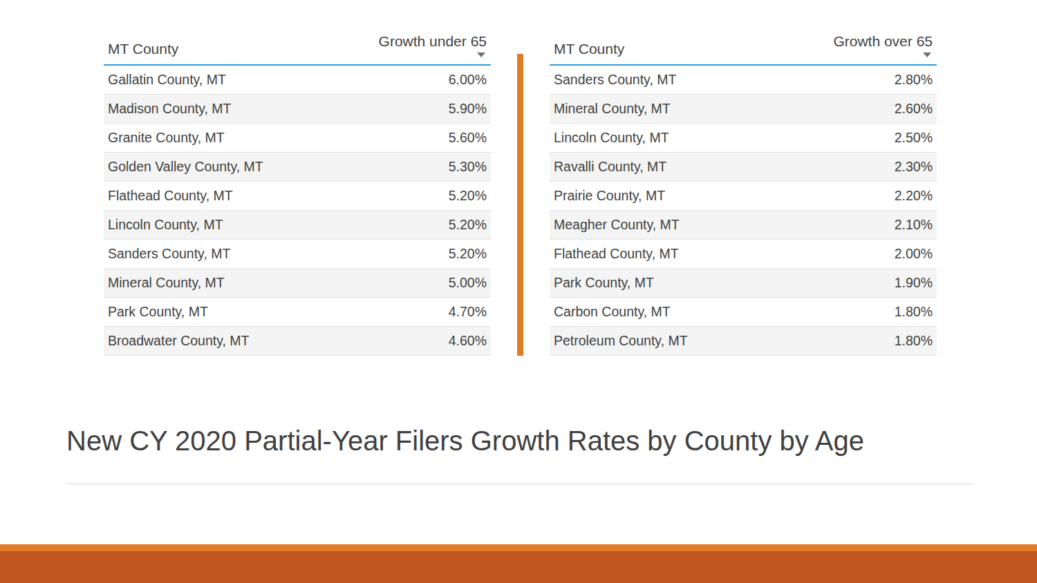| MT County | Growth under 65 |
| --- | --- |
| Gallatin County, MT | 6.00% |
| Madison County, MT | 5.90% |
| Granite County, MT | 5.60% |
| Golden Valley County, MT | 5.30% |
| Flathead County, MT | 5.20% |
| Lincoln County, MT | 5.20% |
| Sanders County, MT | 5.20% |
| Mineral County, MT | 5.00% |
| Park County, MT | 4.70% |
| Broadwater County, MT | 4.60% |
| MT County | Growth over 65 |
| --- | --- |
| Sanders County, MT | 2.80% |
| Mineral County, MT | 2.60% |
| Lincoln County, MT | 2.50% |
| Ravalli County, MT | 2.30% |
| Prairie County, MT | 2.20% |
| Meagher County, MT | 2.10% |
| Flathead County, MT | 2.00% |
| Park County, MT | 1.90% |
| Carbon County, MT | 1.80% |
| Petroleum County, MT | 1.80% |
New CY 2020 Partial-Year Filers Growth Rates by County by Age